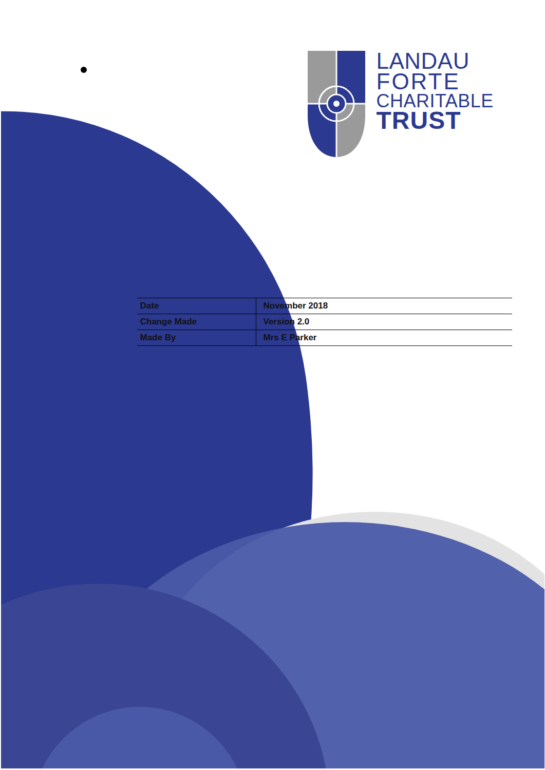LANDAU FORTE CHARITABLE TRUST
| Date | November 2018 |
| Change Made | Version 2.0 |
| Made By | Mrs E Parker |